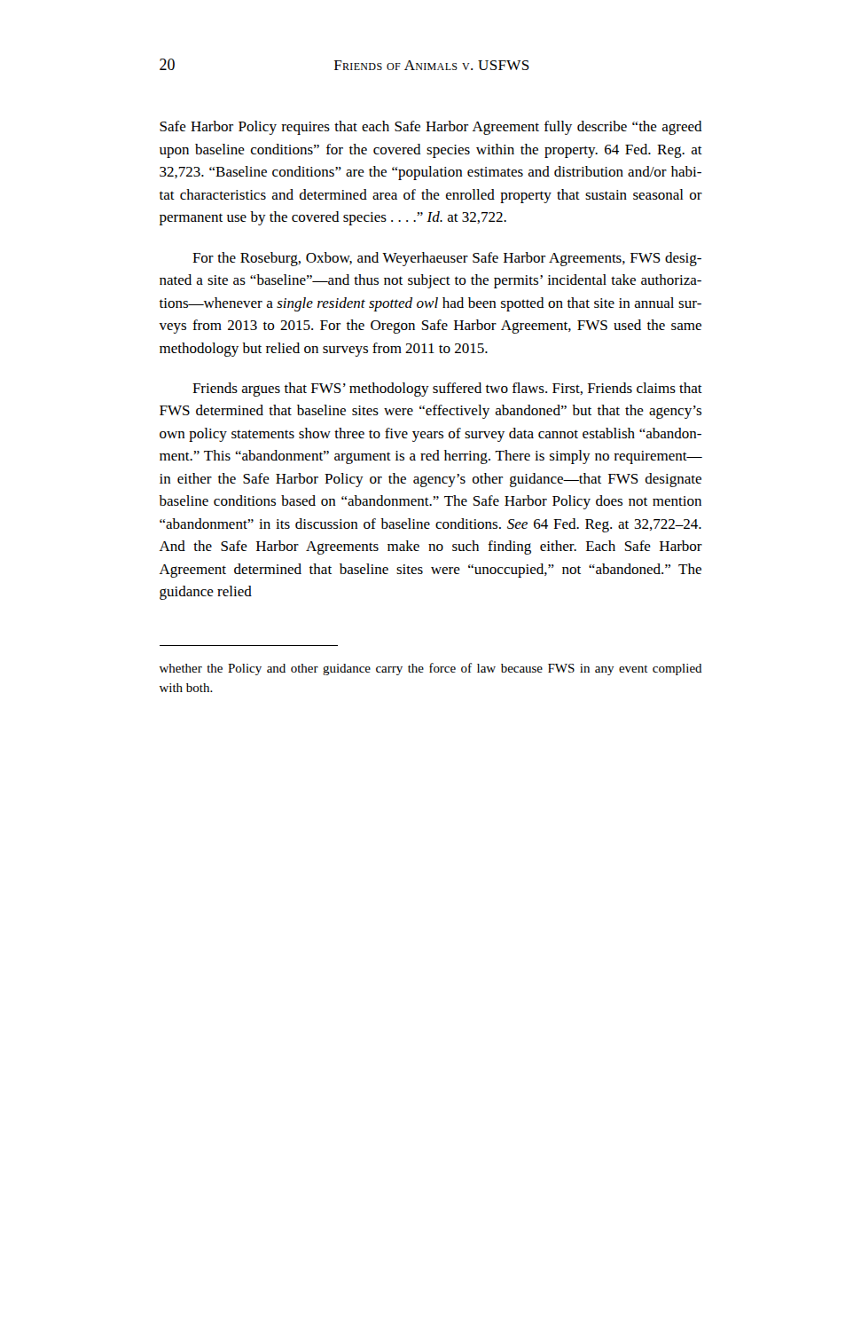20
Friends of Animals v. USFWS
Safe Harbor Policy requires that each Safe Harbor Agreement fully describe “the agreed upon baseline conditions” for the covered species within the property. 64 Fed. Reg. at 32,723. “Baseline conditions” are the “population estimates and distribution and/or habitat characteristics and determined area of the enrolled property that sustain seasonal or permanent use by the covered species . . . .” Id. at 32,722.
For the Roseburg, Oxbow, and Weyerhaeuser Safe Harbor Agreements, FWS designated a site as “baseline”—and thus not subject to the permits’ incidental take authorizations—whenever a single resident spotted owl had been spotted on that site in annual surveys from 2013 to 2015. For the Oregon Safe Harbor Agreement, FWS used the same methodology but relied on surveys from 2011 to 2015.
Friends argues that FWS’ methodology suffered two flaws. First, Friends claims that FWS determined that baseline sites were “effectively abandoned” but that the agency’s own policy statements show three to five years of survey data cannot establish “abandonment.” This “abandonment” argument is a red herring. There is simply no requirement—in either the Safe Harbor Policy or the agency’s other guidance—that FWS designate baseline conditions based on “abandonment.” The Safe Harbor Policy does not mention “abandonment” in its discussion of baseline conditions. See 64 Fed. Reg. at 32,722–24. And the Safe Harbor Agreements make no such finding either. Each Safe Harbor Agreement determined that baseline sites were “unoccupied,” not “abandoned.” The guidance relied
whether the Policy and other guidance carry the force of law because FWS in any event complied with both.